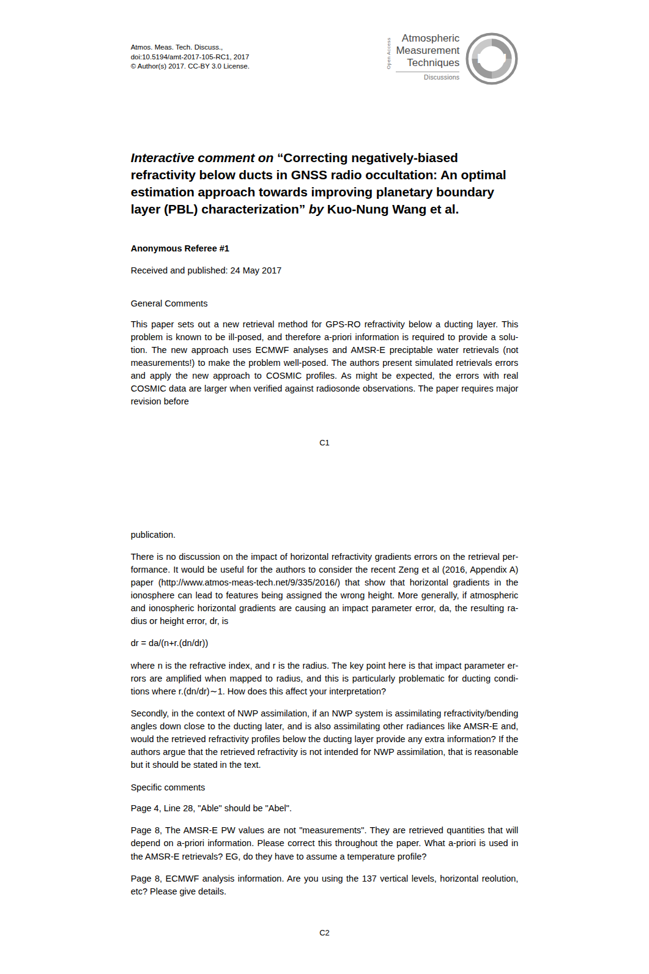Atmos. Meas. Tech. Discuss.,
doi:10.5194/amt-2017-105-RC1, 2017
© Author(s) 2017. CC-BY 3.0 License.
Open Access
Atmospheric Measurement Techniques
Discussions
EGU
Interactive comment on “Correcting negatively-biased refractivity below ducts in GNSS radio occultation: An optimal estimation approach towards improving planetary boundary layer (PBL) characterization” by Kuo-Nung Wang et al.
Anonymous Referee #1
Received and published: 24 May 2017
General Comments
This paper sets out a new retrieval method for GPS-RO refractivity below a ducting layer. This problem is known to be ill-posed, and therefore a-priori information is required to provide a solution. The new approach uses ECMWF analyses and AMSR-E preciptable water retrievals (not measurements!) to make the problem well-posed. The authors present simulated retrievals errors and apply the new approach to COSMIC profiles. As might be expected, the errors with real COSMIC data are larger when verified against radiosonde observations. The paper requires major revision before
C1
publication.
There is no discussion on the impact of horizontal refractivity gradients errors on the retrieval performance. It would be useful for the authors to consider the recent Zeng et al (2016, Appendix A) paper (http://www.atmos-meas-tech.net/9/335/2016/) that show that horizontal gradients in the ionosphere can lead to features being assigned the wrong height. More generally, if atmospheric and ionospheric horizontal gradients are causing an impact parameter error, da, the resulting radius or height error, dr, is
dr = da/(n+r.(dn/dr))
where n is the refractive index, and r is the radius. The key point here is that impact parameter errors are amplified when mapped to radius, and this is particularly problematic for ducting conditions where r.(dn/dr)∼1. How does this affect your interpretation?
Secondly, in the context of NWP assimilation, if an NWP system is assimilating refractivity/bending angles down close to the ducting later, and is also assimilating other radiances like AMSR-E and, would the retrieved refractivity profiles below the ducting layer provide any extra information? If the authors argue that the retrieved refractivity is not intended for NWP assimilation, that is reasonable but it should be stated in the text.
Specific comments
Page 4, Line 28, "Able" should be "Abel".
Page 8, The AMSR-E PW values are not "measurements". They are retrieved quantities that will depend on a-priori information. Please correct this throughout the paper. What a-priori is used in the AMSR-E retrievals? EG, do they have to assume a temperature profile?
Page 8, ECMWF analysis information. Are you using the 137 vertical levels, horizontal reolution, etc? Please give details.
C2